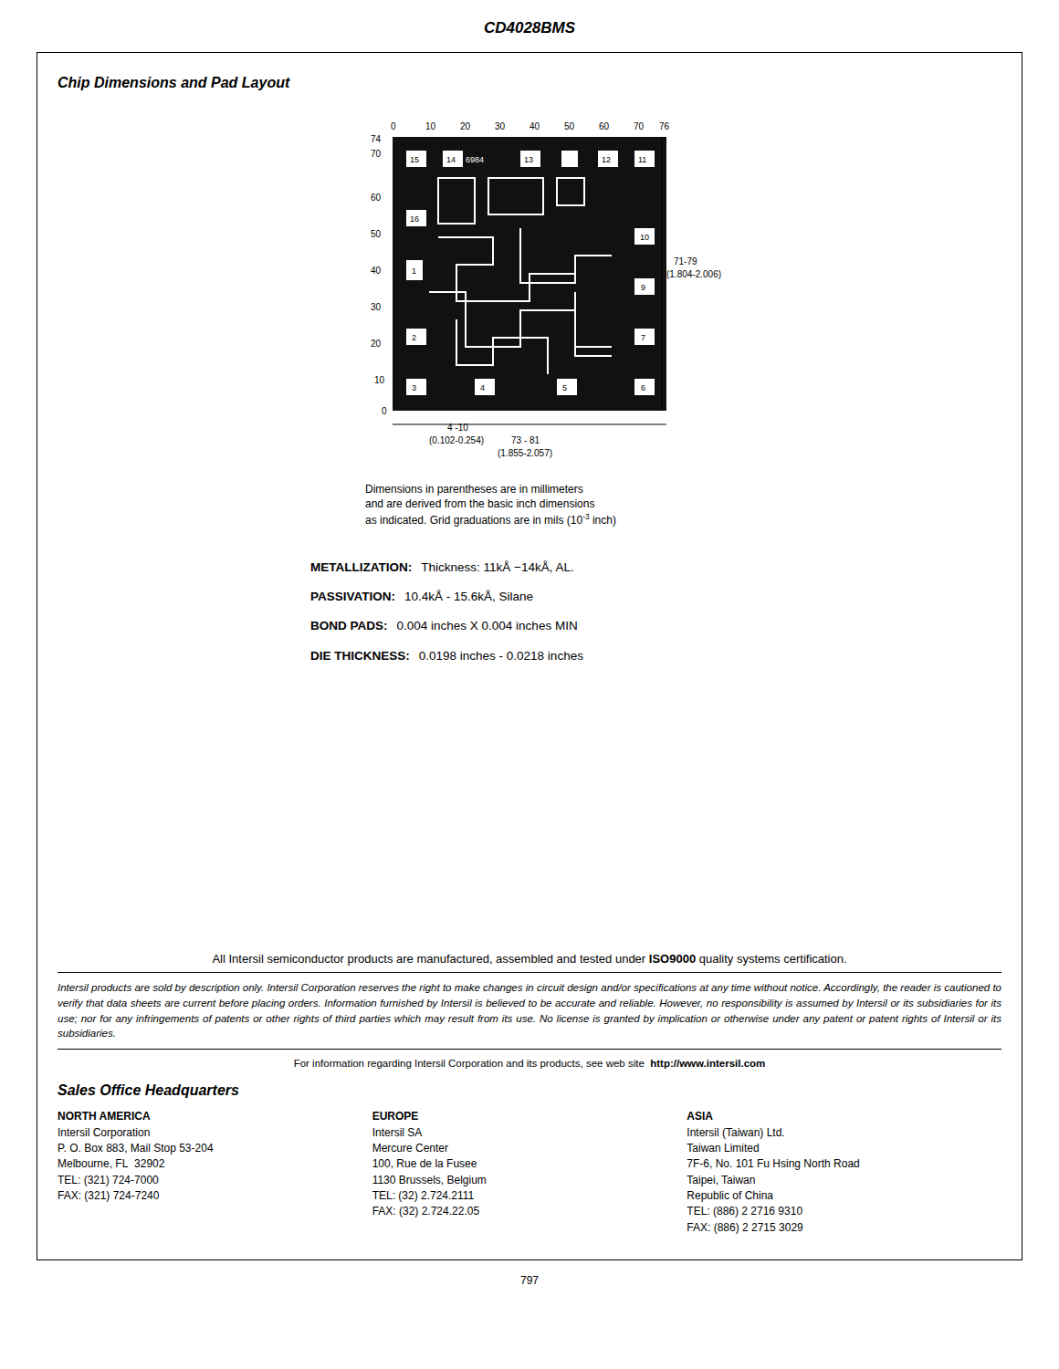CD4028BMS
Chip Dimensions and Pad Layout
Dimensions in parentheses are in millimeters
and are derived from the basic inch dimensions
as indicated. Grid graduations are in mils (10-3 inch)
METALLIZATION: Thickness: 11kÅ −14kÅ, AL.
PASSIVATION: 10.4kÅ - 15.6kÅ, Silane
BOND PADS: 0.004 inches X 0.004 inches MIN
DIE THICKNESS: 0.0198 inches - 0.0218 inches
All Intersil semiconductor products are manufactured, assembled and tested under ISO9000 quality systems certification.
Intersil products are sold by description only. Intersil Corporation reserves the right to make changes in circuit design and/or specifications at any time without notice. Accordingly, the reader is cautioned to verify that data sheets are current before placing orders. Information furnished by Intersil is believed to be accurate and reliable. However, no responsibility is assumed by Intersil or its subsidiaries for its use; nor for any infringements of patents or other rights of third parties which may result from its use. No license is granted by implication or otherwise under any patent or patent rights of Intersil or its subsidiaries.
For information regarding Intersil Corporation and its products, see web site http://www.intersil.com
Sales Office Headquarters
| NORTH AMERICA Intersil Corporation P. O. Box 883, Mail Stop 53-204 Melbourne, FL 32902 TEL: (321) 724-7000 FAX: (321) 724-7240 | EUROPE Intersil SA Mercure Center 100, Rue de la Fusee 1130 Brussels, Belgium TEL: (32) 2.724.2111 FAX: (32) 2.724.22.05 | ASIA Intersil (Taiwan) Ltd. Taiwan Limited 7F-6, No. 101 Fu Hsing North Road Taipei, Taiwan Republic of China TEL: (886) 2 2716 9310 FAX: (886) 2 2715 3029 |
797